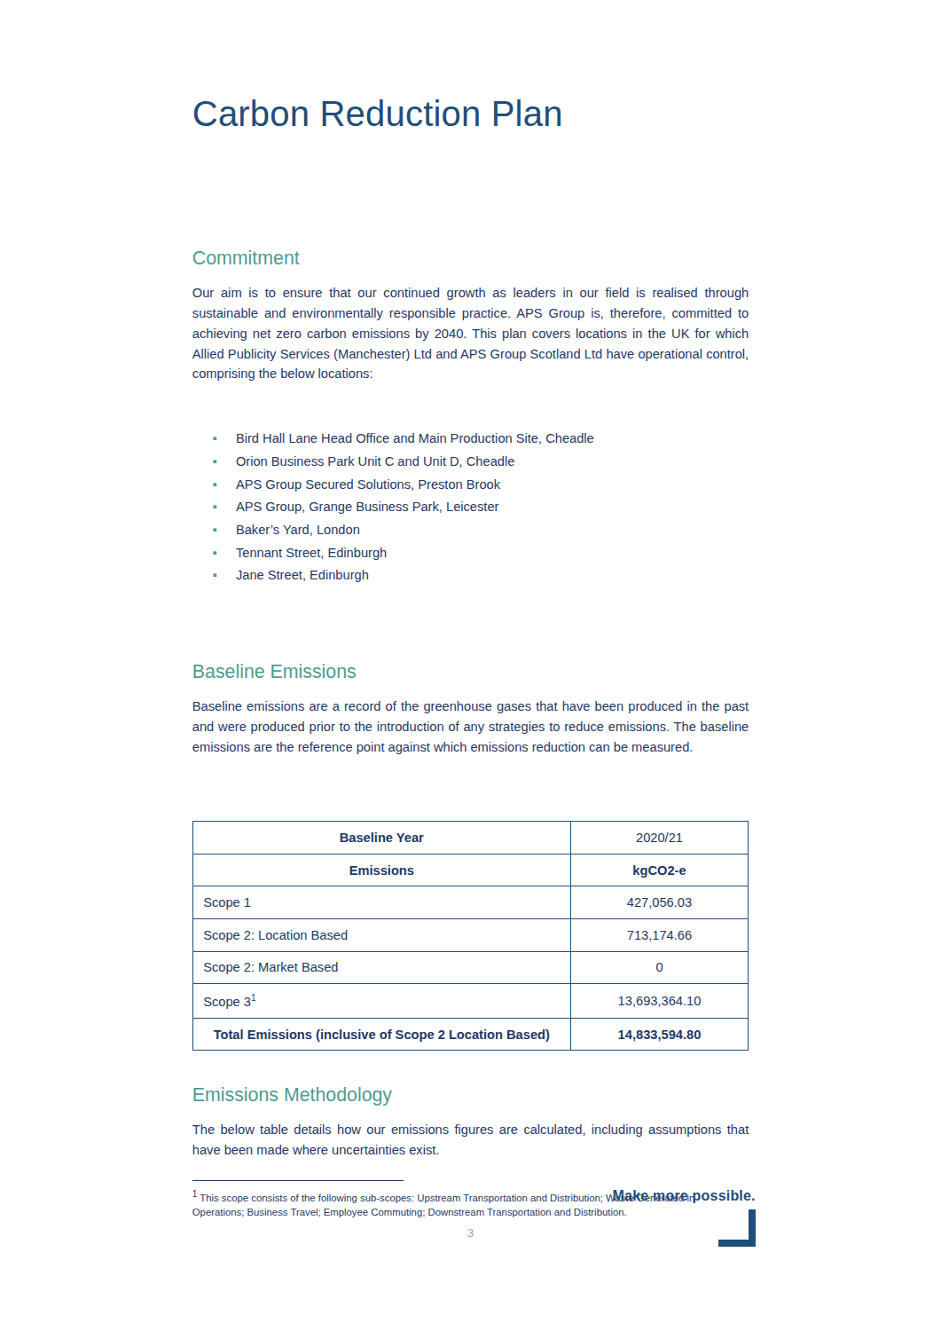Carbon Reduction Plan
Commitment
Our aim is to ensure that our continued growth as leaders in our field is realised through sustainable and environmentally responsible practice. APS Group is, therefore, committed to achieving net zero carbon emissions by 2040. This plan covers locations in the UK for which Allied Publicity Services (Manchester) Ltd and APS Group Scotland Ltd have operational control, comprising the below locations:
Bird Hall Lane Head Office and Main Production Site, Cheadle
Orion Business Park Unit C and Unit D, Cheadle
APS Group Secured Solutions, Preston Brook
APS Group, Grange Business Park, Leicester
Baker’s Yard, London
Tennant Street, Edinburgh
Jane Street, Edinburgh
Baseline Emissions
Baseline emissions are a record of the greenhouse gases that have been produced in the past and were produced prior to the introduction of any strategies to reduce emissions. The baseline emissions are the reference point against which emissions reduction can be measured.
| Baseline Year | 2020/21 |
| Emissions | kgCO2-e |
| Scope 1 | 427,056.03 |
| Scope 2: Location Based | 713,174.66 |
| Scope 2: Market Based | 0 |
| Scope 3 1 | 13,693,364.10 |
| Total Emissions (inclusive of Scope 2 Location Based) | 14,833,594.80 |
Emissions Methodology
The below table details how our emissions figures are calculated, including assumptions that have been made where uncertainties exist.
1 This scope consists of the following sub-scopes: Upstream Transportation and Distribution; Waste Generated in Operations; Business Travel; Employee Commuting; Downstream Transportation and Distribution.
3
Make more possible.